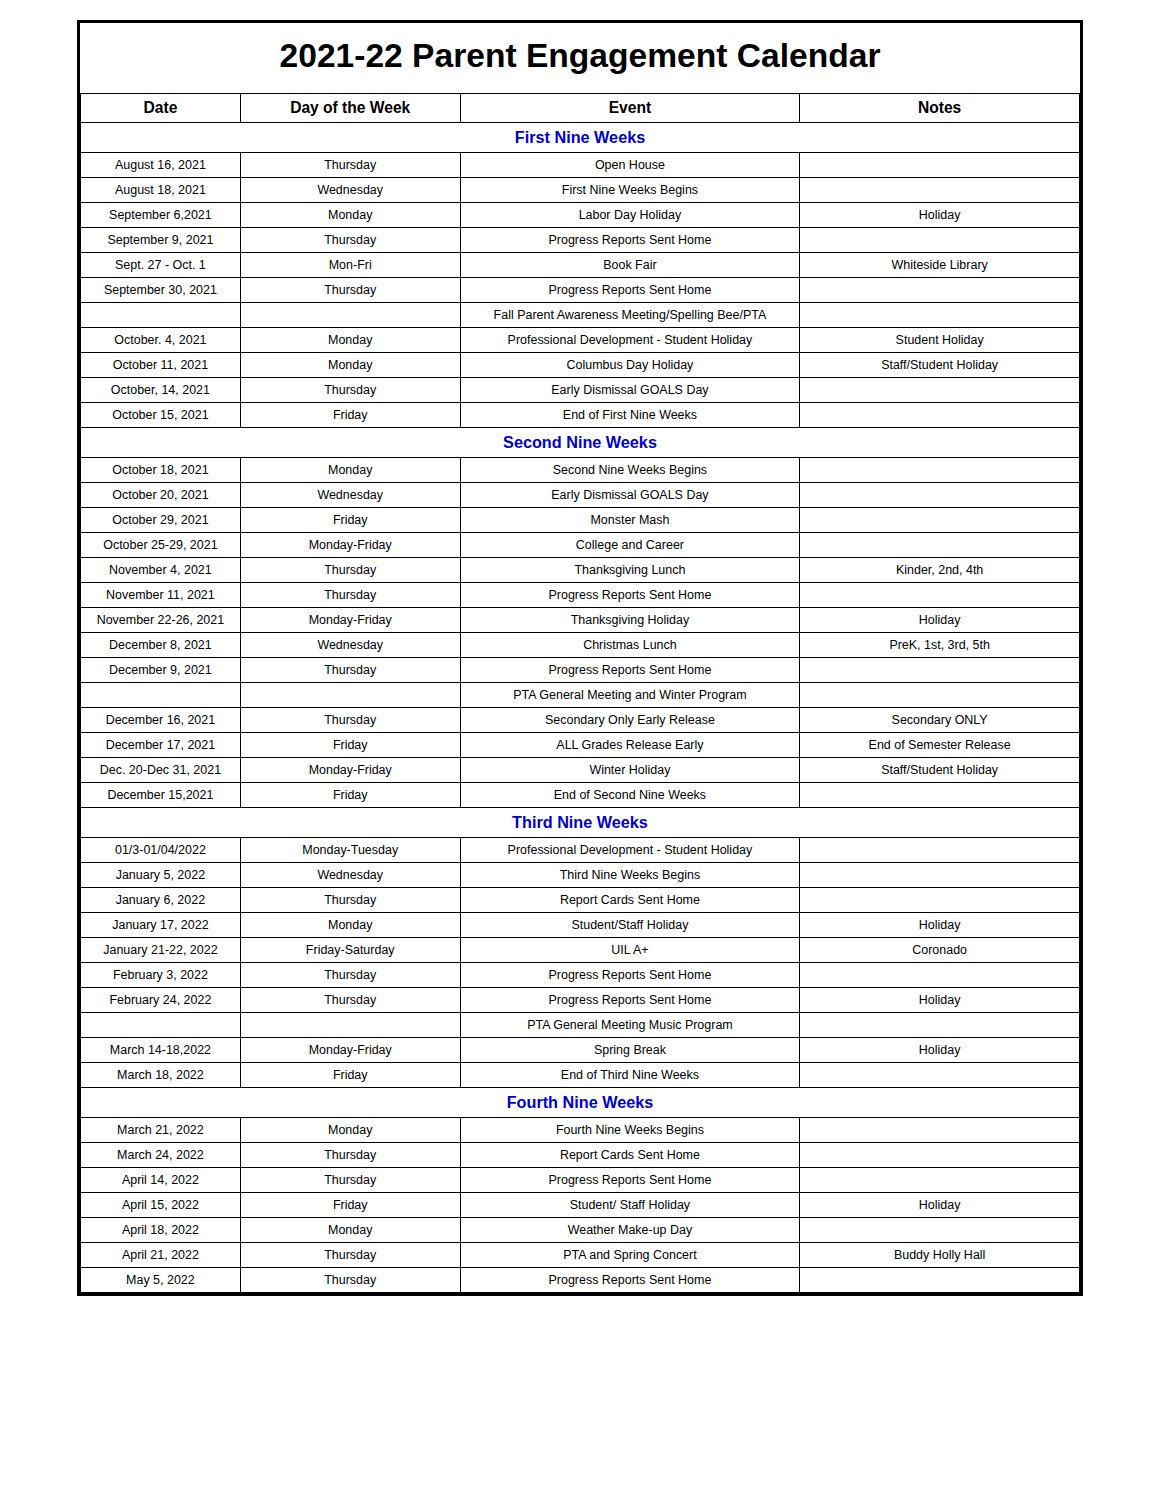2021-22 Parent Engagement Calendar
| Date | Day of the Week | Event | Notes |
| --- | --- | --- | --- |
| First Nine Weeks |
| August 16, 2021 | Thursday | Open House | |
| August 18, 2021 | Wednesday | First Nine Weeks Begins | |
| September 6,2021 | Monday | Labor Day Holiday | Holiday |
| September 9, 2021 | Thursday | Progress Reports Sent Home | |
| Sept. 27 - Oct. 1 | Mon-Fri | Book Fair | Whiteside Library |
| September 30, 2021 | Thursday | Progress Reports Sent Home | |
| | | Fall Parent Awareness Meeting/Spelling Bee/PTA | |
| October. 4, 2021 | Monday | Professional Development - Student Holiday | Student Holiday |
| October 11, 2021 | Monday | Columbus Day Holiday | Staff/Student Holiday |
| October, 14, 2021 | Thursday | Early Dismissal GOALS Day | |
| October 15, 2021 | Friday | End of First Nine Weeks | |
| Second Nine Weeks |
| October 18, 2021 | Monday | Second Nine Weeks Begins | |
| October 20, 2021 | Wednesday | Early Dismissal GOALS Day | |
| October 29, 2021 | Friday | Monster Mash | |
| October 25-29, 2021 | Monday-Friday | College and Career | |
| November 4, 2021 | Thursday | Thanksgiving Lunch | Kinder, 2nd, 4th |
| November 11, 2021 | Thursday | Progress Reports Sent Home | |
| November 22-26, 2021 | Monday-Friday | Thanksgiving Holiday | Holiday |
| December 8, 2021 | Wednesday | Christmas Lunch | PreK, 1st, 3rd, 5th |
| December 9, 2021 | Thursday | Progress Reports Sent Home | |
| | | PTA General Meeting and Winter Program | |
| December 16, 2021 | Thursday | Secondary Only Early Release | Secondary ONLY |
| December 17, 2021 | Friday | ALL Grades Release Early | End of Semester Release |
| Dec. 20-Dec 31, 2021 | Monday-Friday | Winter Holiday | Staff/Student Holiday |
| December 15,2021 | Friday | End of Second Nine Weeks | |
| Third Nine Weeks |
| 01/3-01/04/2022 | Monday-Tuesday | Professional Development - Student Holiday | |
| January 5, 2022 | Wednesday | Third Nine Weeks Begins | |
| January 6, 2022 | Thursday | Report Cards Sent Home | |
| January 17, 2022 | Monday | Student/Staff Holiday | Holiday |
| January 21-22, 2022 | Friday-Saturday | UIL A+ | Coronado |
| February 3, 2022 | Thursday | Progress Reports Sent Home | |
| February 24, 2022 | Thursday | Progress Reports Sent Home | Holiday |
| | | PTA General Meeting Music Program | |
| March 14-18,2022 | Monday-Friday | Spring Break | Holiday |
| March 18, 2022 | Friday | End of Third Nine Weeks | |
| Fourth Nine Weeks |
| March 21, 2022 | Monday | Fourth Nine Weeks Begins | |
| March 24, 2022 | Thursday | Report Cards Sent Home | |
| April 14, 2022 | Thursday | Progress Reports Sent Home | |
| April 15, 2022 | Friday | Student/ Staff Holiday | Holiday |
| April 18, 2022 | Monday | Weather Make-up Day | |
| April 21, 2022 | Thursday | PTA and Spring Concert | Buddy Holly Hall |
| May 5, 2022 | Thursday | Progress Reports Sent Home | |